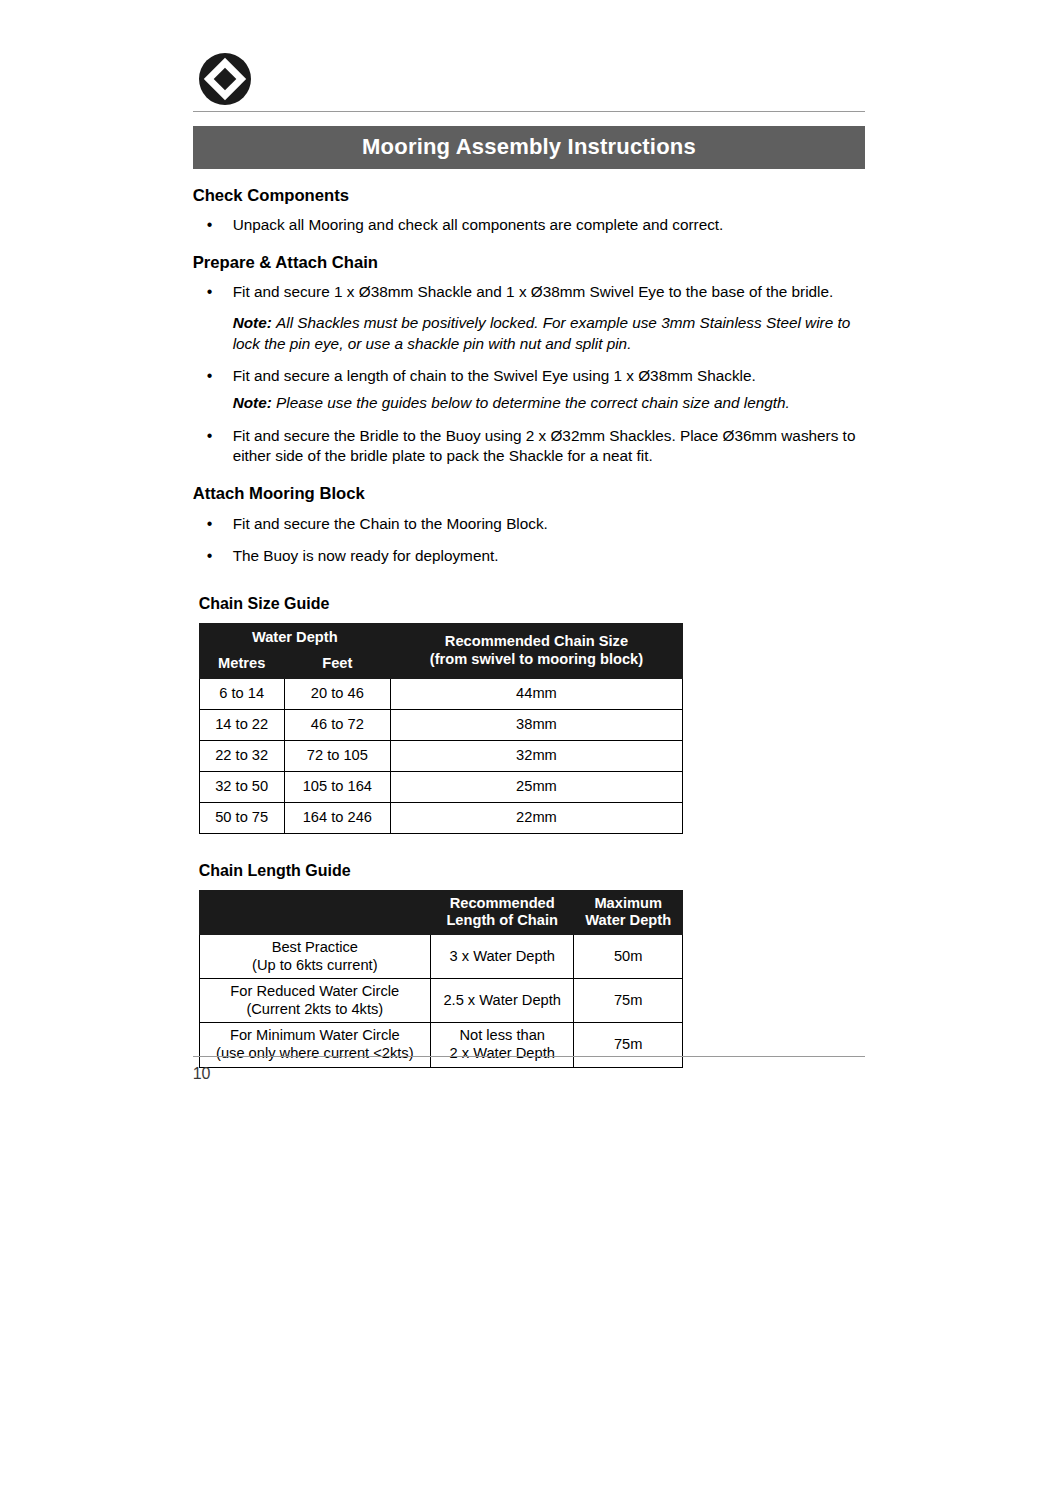Mooring Assembly Instructions
Check Components
Unpack all Mooring and check all components are complete and correct.
Prepare & Attach Chain
Fit and secure 1 x Ø38mm Shackle and 1 x Ø38mm Swivel Eye to the base of the bridle.
Note: All Shackles must be positively locked. For example use 3mm Stainless Steel wire to lock the pin eye, or use a shackle pin with nut and split pin.
Fit and secure a length of chain to the Swivel Eye using 1 x Ø38mm Shackle.
Note: Please use the guides below to determine the correct chain size and length.
Fit and secure the Bridle to the Buoy using 2 x Ø32mm Shackles. Place Ø36mm washers to either side of the bridle plate to pack the Shackle for a neat fit.
Attach Mooring Block
Fit and secure the Chain to the Mooring Block.
The Buoy is now ready for deployment.
Chain Size Guide
| Water Depth | Recommended Chain Size (from swivel to mooring block) |
| --- | --- |
| Metres | Feet |
| 6 to 14 | 20 to 46 | 44mm |
| 14 to 22 | 46 to 72 | 38mm |
| 22 to 32 | 72 to 105 | 32mm |
| 32 to 50 | 105 to 164 | 25mm |
| 50 to 75 | 164 to 246 | 22mm |
Chain Length Guide
| | Recommended Length of Chain | Maximum Water Depth |
| --- | --- | --- |
| Best Practice (Up to 6kts current) | 3 x Water Depth | 50m |
| For Reduced Water Circle (Current 2kts to 4kts) | 2.5 x Water Depth | 75m |
| For Minimum Water Circle (use only where current <2kts) | Not less than 2 x Water Depth | 75m |
10